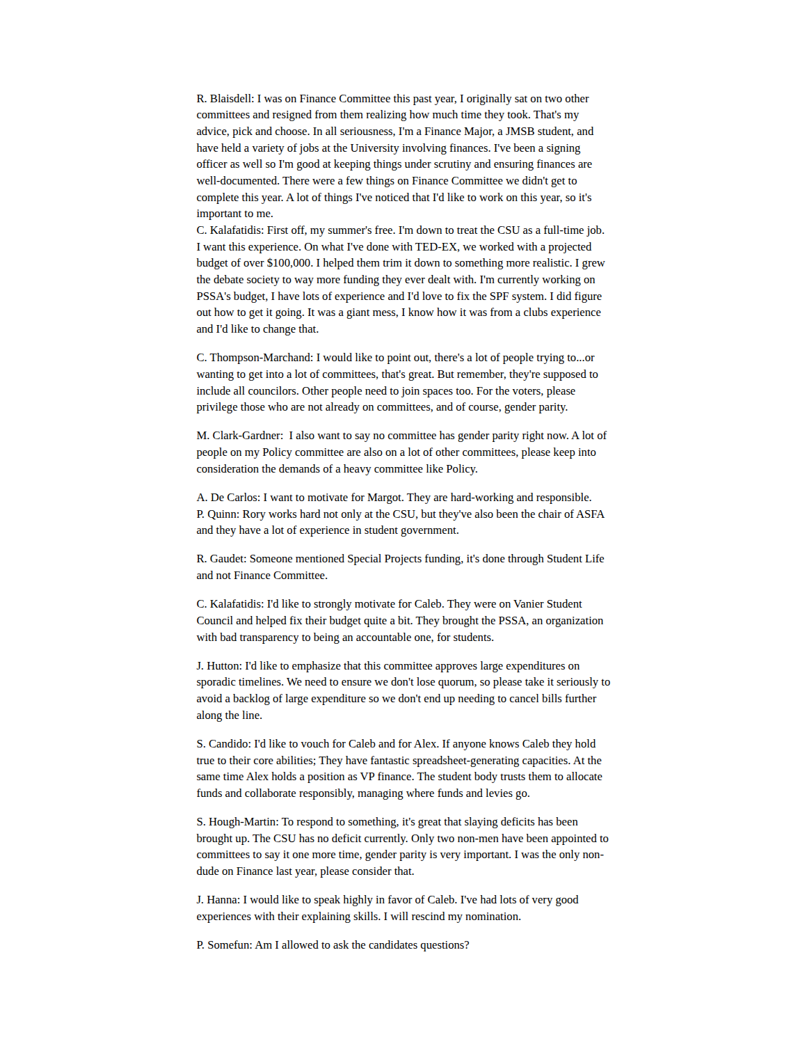R. Blaisdell: I was on Finance Committee this past year, I originally sat on two other committees and resigned from them realizing how much time they took. That's my advice, pick and choose. In all seriousness, I'm a Finance Major, a JMSB student, and have held a variety of jobs at the University involving finances. I've been a signing officer as well so I'm good at keeping things under scrutiny and ensuring finances are well-documented. There were a few things on Finance Committee we didn't get to complete this year. A lot of things I've noticed that I'd like to work on this year, so it's important to me.
C. Kalafatidis: First off, my summer's free. I'm down to treat the CSU as a full-time job. I want this experience. On what I've done with TED-EX, we worked with a projected budget of over $100,000. I helped them trim it down to something more realistic. I grew the debate society to way more funding they ever dealt with. I'm currently working on PSSA's budget, I have lots of experience and I'd love to fix the SPF system. I did figure out how to get it going. It was a giant mess, I know how it was from a clubs experience and I'd like to change that.
C. Thompson-Marchand: I would like to point out, there's a lot of people trying to...or wanting to get into a lot of committees, that's great. But remember, they're supposed to include all councilors. Other people need to join spaces too. For the voters, please privilege those who are not already on committees, and of course, gender parity.
M. Clark-Gardner: I also want to say no committee has gender parity right now. A lot of people on my Policy committee are also on a lot of other committees, please keep into consideration the demands of a heavy committee like Policy.
A. De Carlos: I want to motivate for Margot. They are hard-working and responsible.
P. Quinn: Rory works hard not only at the CSU, but they've also been the chair of ASFA and they have a lot of experience in student government.
R. Gaudet: Someone mentioned Special Projects funding, it's done through Student Life and not Finance Committee.
C. Kalafatidis: I'd like to strongly motivate for Caleb. They were on Vanier Student Council and helped fix their budget quite a bit. They brought the PSSA, an organization with bad transparency to being an accountable one, for students.
J. Hutton: I'd like to emphasize that this committee approves large expenditures on sporadic timelines. We need to ensure we don't lose quorum, so please take it seriously to avoid a backlog of large expenditure so we don't end up needing to cancel bills further along the line.
S. Candido: I'd like to vouch for Caleb and for Alex. If anyone knows Caleb they hold true to their core abilities; They have fantastic spreadsheet-generating capacities. At the same time Alex holds a position as VP finance. The student body trusts them to allocate funds and collaborate responsibly, managing where funds and levies go.
S. Hough-Martin: To respond to something, it's great that slaying deficits has been brought up. The CSU has no deficit currently. Only two non-men have been appointed to committees to say it one more time, gender parity is very important. I was the only non-dude on Finance last year, please consider that.
J. Hanna: I would like to speak highly in favor of Caleb. I've had lots of very good experiences with their explaining skills. I will rescind my nomination.
P. Somefun: Am I allowed to ask the candidates questions?